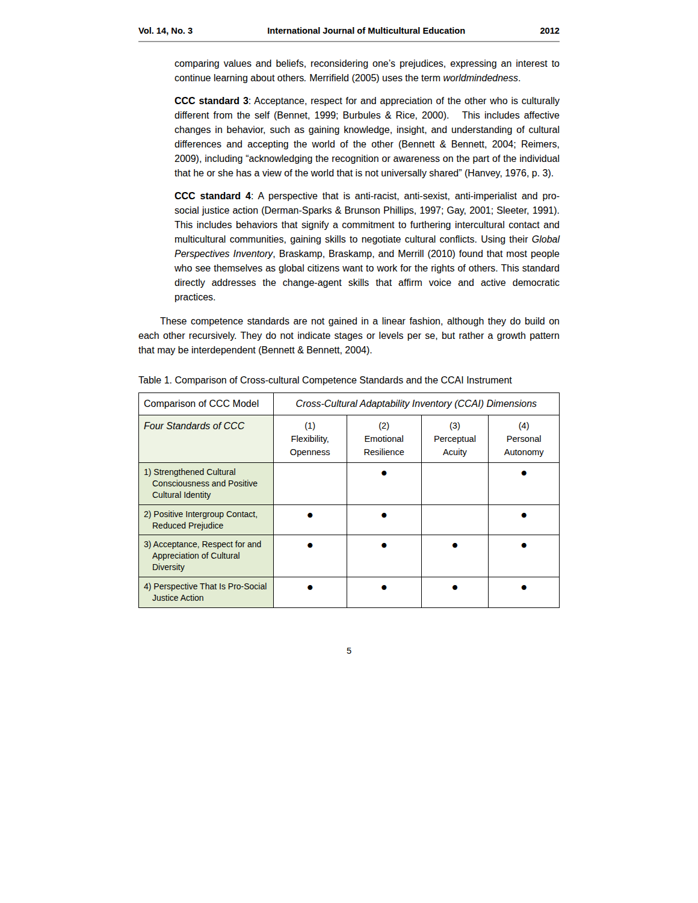Vol. 14, No. 3 International Journal of Multicultural Education 2012
comparing values and beliefs, reconsidering one’s prejudices, expressing an interest to continue learning about others. Merrifield (2005) uses the term worldmindedness.
CCC standard 3: Acceptance, respect for and appreciation of the other who is culturally different from the self (Bennet, 1999; Burbules & Rice, 2000). This includes affective changes in behavior, such as gaining knowledge, insight, and understanding of cultural differences and accepting the world of the other (Bennett & Bennett, 2004; Reimers, 2009), including “acknowledging the recognition or awareness on the part of the individual that he or she has a view of the world that is not universally shared” (Hanvey, 1976, p. 3).
CCC standard 4: A perspective that is anti-racist, anti-sexist, anti-imperialist and pro-social justice action (Derman-Sparks & Brunson Phillips, 1997; Gay, 2001; Sleeter, 1991). This includes behaviors that signify a commitment to furthering intercultural contact and multicultural communities, gaining skills to negotiate cultural conflicts. Using their Global Perspectives Inventory, Braskamp, Braskamp, and Merrill (2010) found that most people who see themselves as global citizens want to work for the rights of others. This standard directly addresses the change-agent skills that affirm voice and active democratic practices.
These competence standards are not gained in a linear fashion, although they do build on each other recursively. They do not indicate stages or levels per se, but rather a growth pattern that may be interdependent (Bennett & Bennett, 2004).
Table 1. Comparison of Cross-cultural Competence Standards and the CCAI Instrument
| Comparison of CCC Model | Cross-Cultural Adaptability Inventory (CCAI) Dimensions |
| --- | --- |
| Four Standards of CCC | (1) Flexibility, Openness | (2) Emotional Resilience | (3) Perceptual Acuity | (4) Personal Autonomy |
| 1) Strengthened Cultural Consciousness and Positive Cultural Identity | | ● | | ● |
| 2) Positive Intergroup Contact, Reduced Prejudice | ● | ● | | ● |
| 3) Acceptance, Respect for and Appreciation of Cultural Diversity | ● | ● | ● | ● |
| 4) Perspective That Is Pro-Social Justice Action | ● | ● | ● | ● |
5